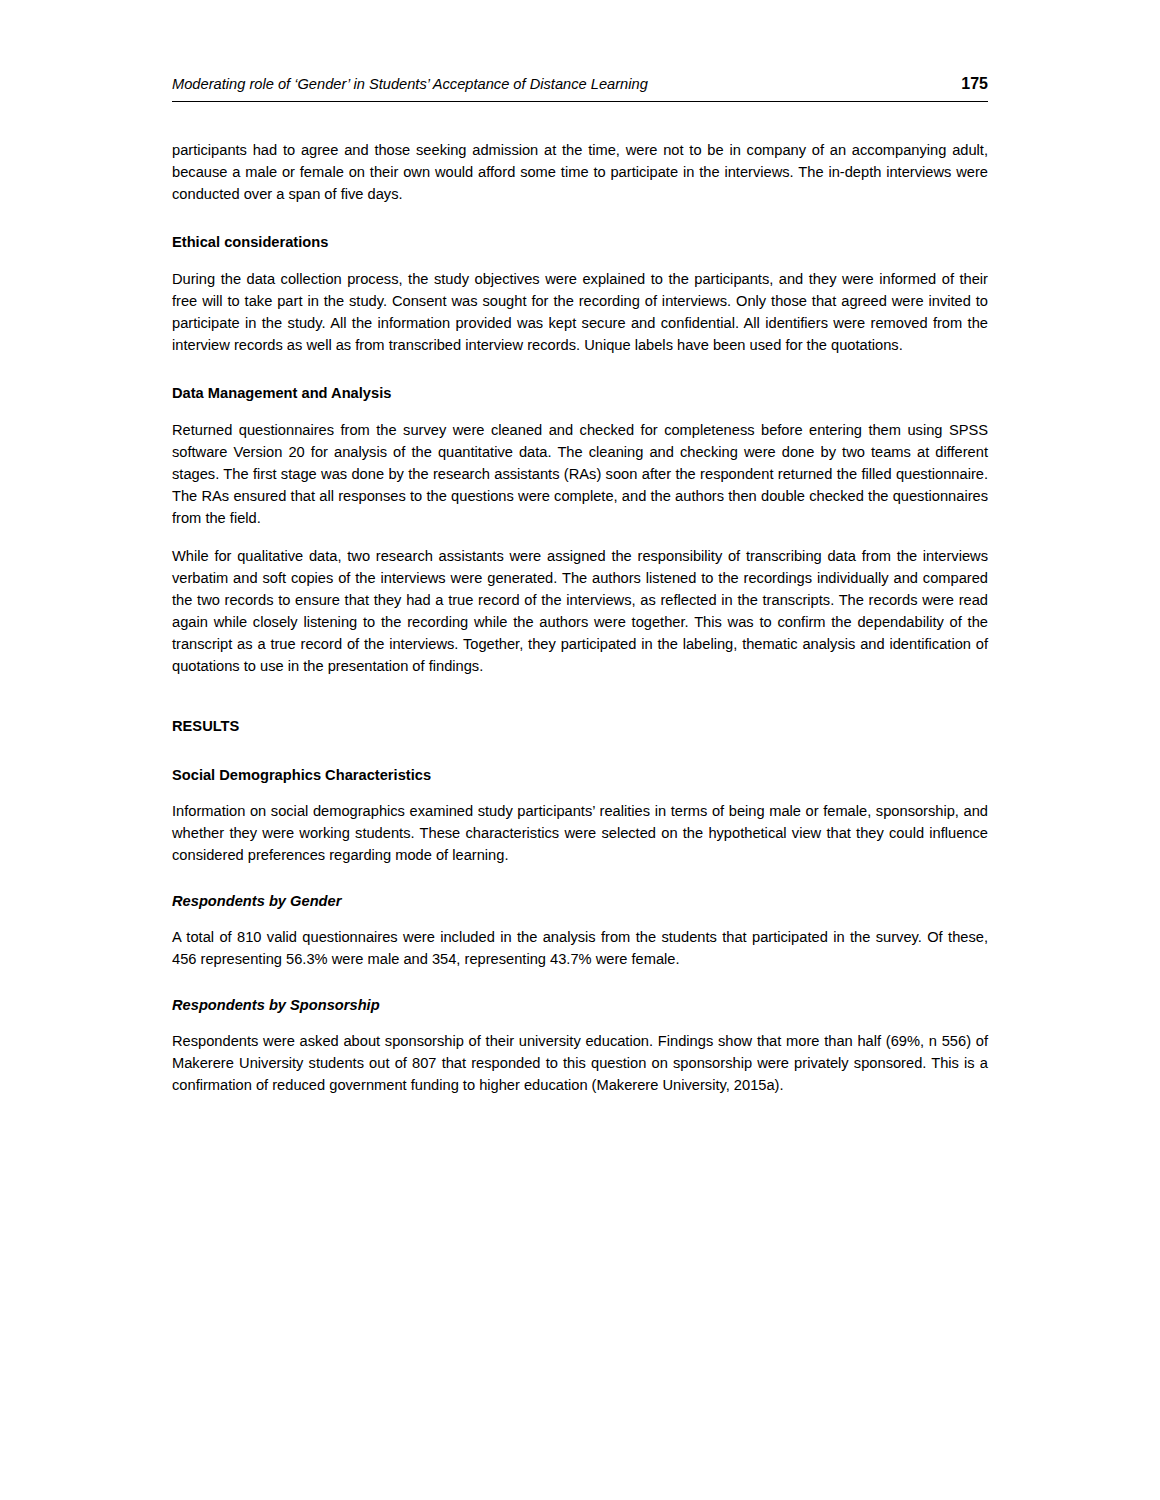Moderating role of ‘Gender’ in Students’ Acceptance of Distance Learning 175
participants had to agree and those seeking admission at the time, were not to be in company of an accompanying adult, because a male or female on their own would afford some time to participate in the interviews. The in-depth interviews were conducted over a span of five days.
Ethical considerations
During the data collection process, the study objectives were explained to the participants, and they were informed of their free will to take part in the study. Consent was sought for the recording of interviews. Only those that agreed were invited to participate in the study. All the information provided was kept secure and confidential. All identifiers were removed from the interview records as well as from transcribed interview records. Unique labels have been used for the quotations.
Data Management and Analysis
Returned questionnaires from the survey were cleaned and checked for completeness before entering them using SPSS software Version 20 for analysis of the quantitative data. The cleaning and checking were done by two teams at different stages. The first stage was done by the research assistants (RAs) soon after the respondent returned the filled questionnaire. The RAs ensured that all responses to the questions were complete, and the authors then double checked the questionnaires from the field.
While for qualitative data, two research assistants were assigned the responsibility of transcribing data from the interviews verbatim and soft copies of the interviews were generated. The authors listened to the recordings individually and compared the two records to ensure that they had a true record of the interviews, as reflected in the transcripts. The records were read again while closely listening to the recording while the authors were together. This was to confirm the dependability of the transcript as a true record of the interviews. Together, they participated in the labeling, thematic analysis and identification of quotations to use in the presentation of findings.
RESULTS
Social Demographics Characteristics
Information on social demographics examined study participants’ realities in terms of being male or female, sponsorship, and whether they were working students. These characteristics were selected on the hypothetical view that they could influence considered preferences regarding mode of learning.
Respondents by Gender
A total of 810 valid questionnaires were included in the analysis from the students that participated in the survey. Of these, 456 representing 56.3% were male and 354, representing 43.7% were female.
Respondents by Sponsorship
Respondents were asked about sponsorship of their university education. Findings show that more than half (69%, n 556) of Makerere University students out of 807 that responded to this question on sponsorship were privately sponsored. This is a confirmation of reduced government funding to higher education (Makerere University, 2015a).